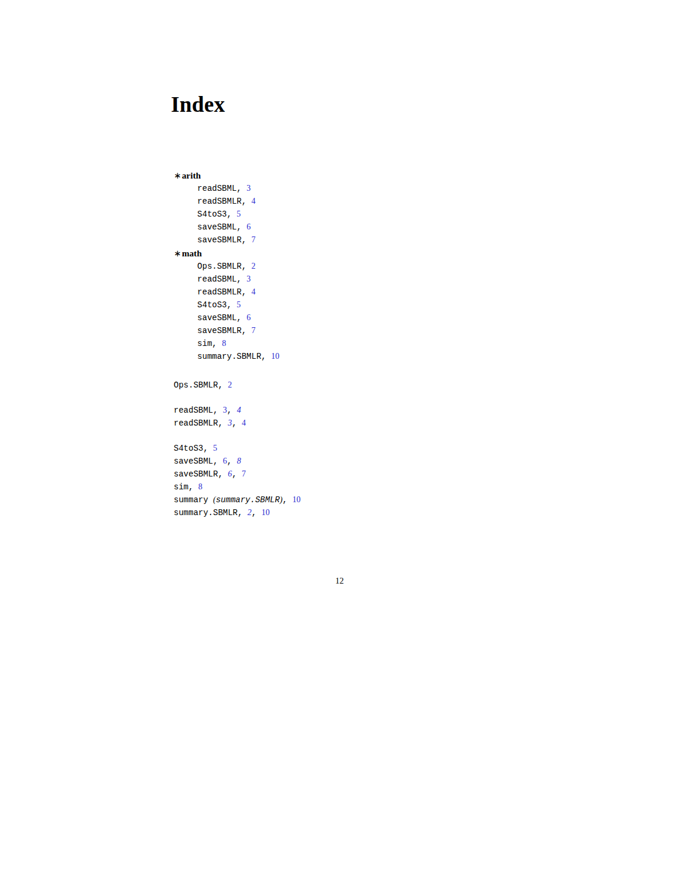Index
∗arith
readSBML, 3
readSBMLR, 4
S4toS3, 5
saveSBML, 6
saveSBMLR, 7
∗math
Ops.SBMLR, 2
readSBML, 3
readSBMLR, 4
S4toS3, 5
saveSBML, 6
saveSBMLR, 7
sim, 8
summary.SBMLR, 10
Ops.SBMLR, 2
readSBML, 3, 4
readSBMLR, 3, 4
S4toS3, 5
saveSBML, 6, 8
saveSBMLR, 6, 7
sim, 8
summary (summary.SBMLR), 10
summary.SBMLR, 2, 10
12